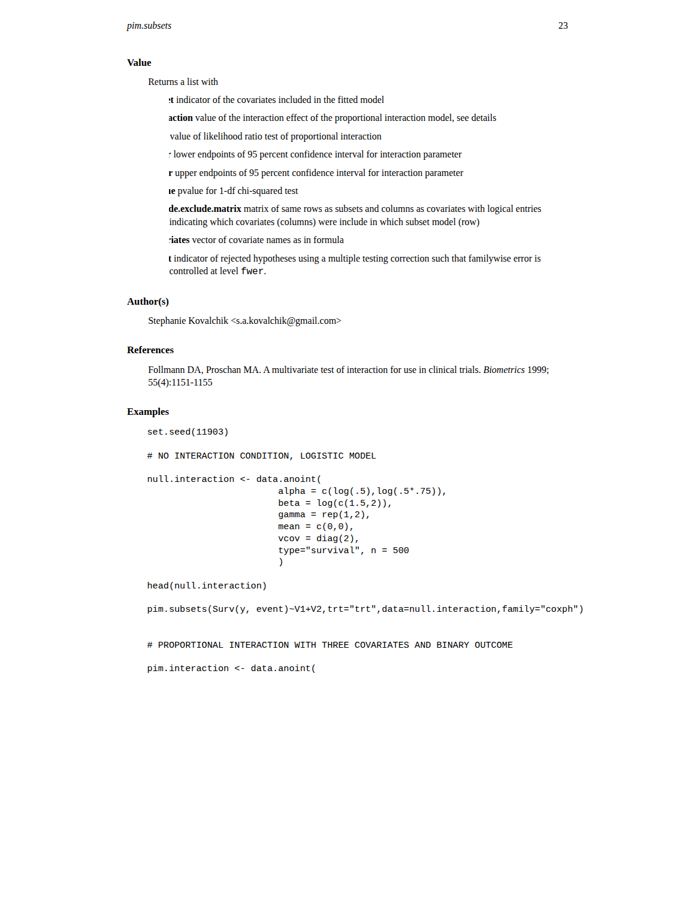pim.subsets 23
Value
Returns a list with
subset indicator of the covariates included in the fitted model
interaction value of the interaction effect of the proportional interaction model, see details
LRT value of likelihood ratio test of proportional interaction
lower lower endpoints of 95 percent confidence interval for interaction parameter
upper upper endpoints of 95 percent confidence interval for interaction parameter
pvalue pvalue for 1-df chi-squared test
include.exclude.matrix matrix of same rows as subsets and columns as covariates with logical entries indicating which covariates (columns) were include in which subset model (row)
covariates vector of covariate names as in formula
reject indicator of rejected hypotheses using a multiple testing correction such that familywise error is controlled at level fwer.
Author(s)
Stephanie Kovalchik <s.a.kovalchik@gmail.com>
References
Follmann DA, Proschan MA. A multivariate test of interaction for use in clinical trials. Biometrics 1999; 55(4):1151-1155
Examples
set.seed(11903)

# NO INTERACTION CONDITION, LOGISTIC MODEL

null.interaction <- data.anoint(
                        alpha = c(log(.5),log(.5*.75)),
                        beta = log(c(1.5,2)),
                        gamma = rep(1,2),
                        mean = c(0,0),
                        vcov = diag(2),
                        type="survival", n = 500
                        )

head(null.interaction)

pim.subsets(Surv(y, event)~V1+V2,trt="trt",data=null.interaction,family="coxph")


# PROPORTIONAL INTERACTION WITH THREE COVARIATES AND BINARY OUTCOME

pim.interaction <- data.anoint(